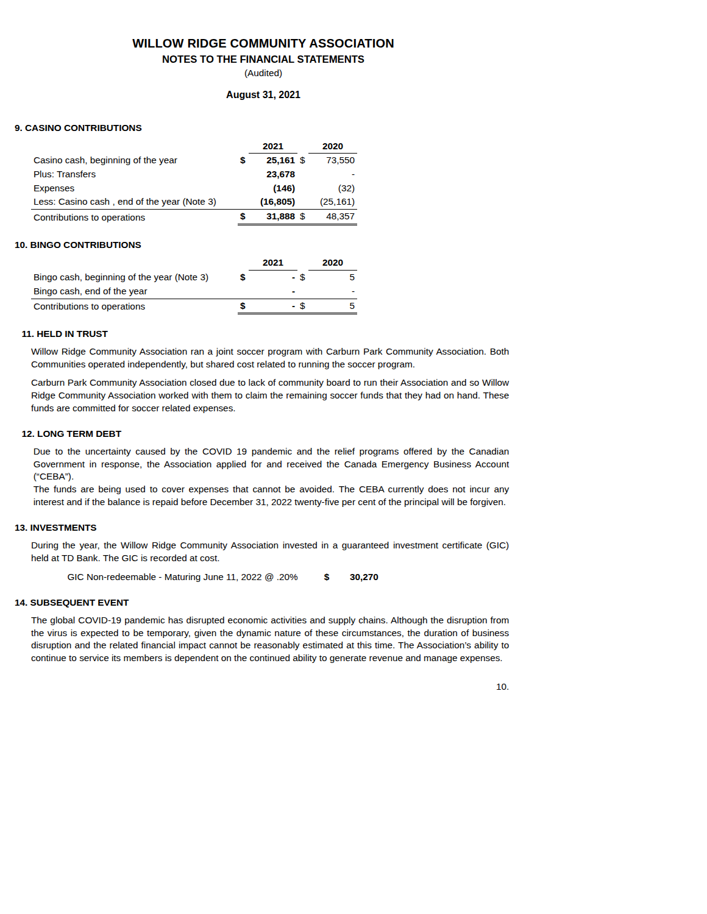WILLOW RIDGE COMMUNITY ASSOCIATION
NOTES TO THE FINANCIAL STATEMENTS
(Audited)
August 31, 2021
9. CASINO CONTRIBUTIONS
| | | 2021 | | 2020 |
| Casino cash, beginning of the year | $ | 25,161 | $ | 73,550 |
| Plus: Transfers | | 23,678 | | - |
| Expenses | | (146) | | (32) |
| Less: Casino cash , end of the year (Note 3) | | (16,805) | | (25,161) |
| Contributions to operations | $ | 31,888 | $ | 48,357 |
10. BINGO CONTRIBUTIONS
| | | 2021 | | 2020 |
| Bingo cash, beginning of the year (Note 3) | $ | - | $ | 5 |
| Bingo cash, end of the year | | - | | - |
| Contributions to operations | $ | - | $ | 5 |
11. HELD IN TRUST
Willow Ridge Community Association ran a joint soccer program with Carburn Park Community Association. Both Communities operated independently, but shared cost related to running the soccer program.
Carburn Park Community Association closed due to lack of community board to run their Association and so Willow Ridge Community Association worked with them to claim the remaining soccer funds that they had on hand. These funds are committed for soccer related expenses.
12. LONG TERM DEBT
Due to the uncertainty caused by the COVID 19 pandemic and the relief programs offered by the Canadian Government in response, the Association applied for and received the Canada Emergency Business Account (“CEBA”).
The funds are being used to cover expenses that cannot be avoided. The CEBA currently does not incur any interest and if the balance is repaid before December 31, 2022 twenty-five per cent of the principal will be forgiven.
13. INVESTMENTS
During the year, the Willow Ridge Community Association invested in a guaranteed investment certificate (GIC) held at TD Bank. The GIC is recorded at cost.
GIC Non-redeemable - Maturing June 11, 2022 @ .20%$30,270
14. SUBSEQUENT EVENT
The global COVID-19 pandemic has disrupted economic activities and supply chains. Although the disruption from the virus is expected to be temporary, given the dynamic nature of these circumstances, the duration of business disruption and the related financial impact cannot be reasonably estimated at this time. The Association’s ability to continue to service its members is dependent on the continued ability to generate revenue and manage expenses.
10.